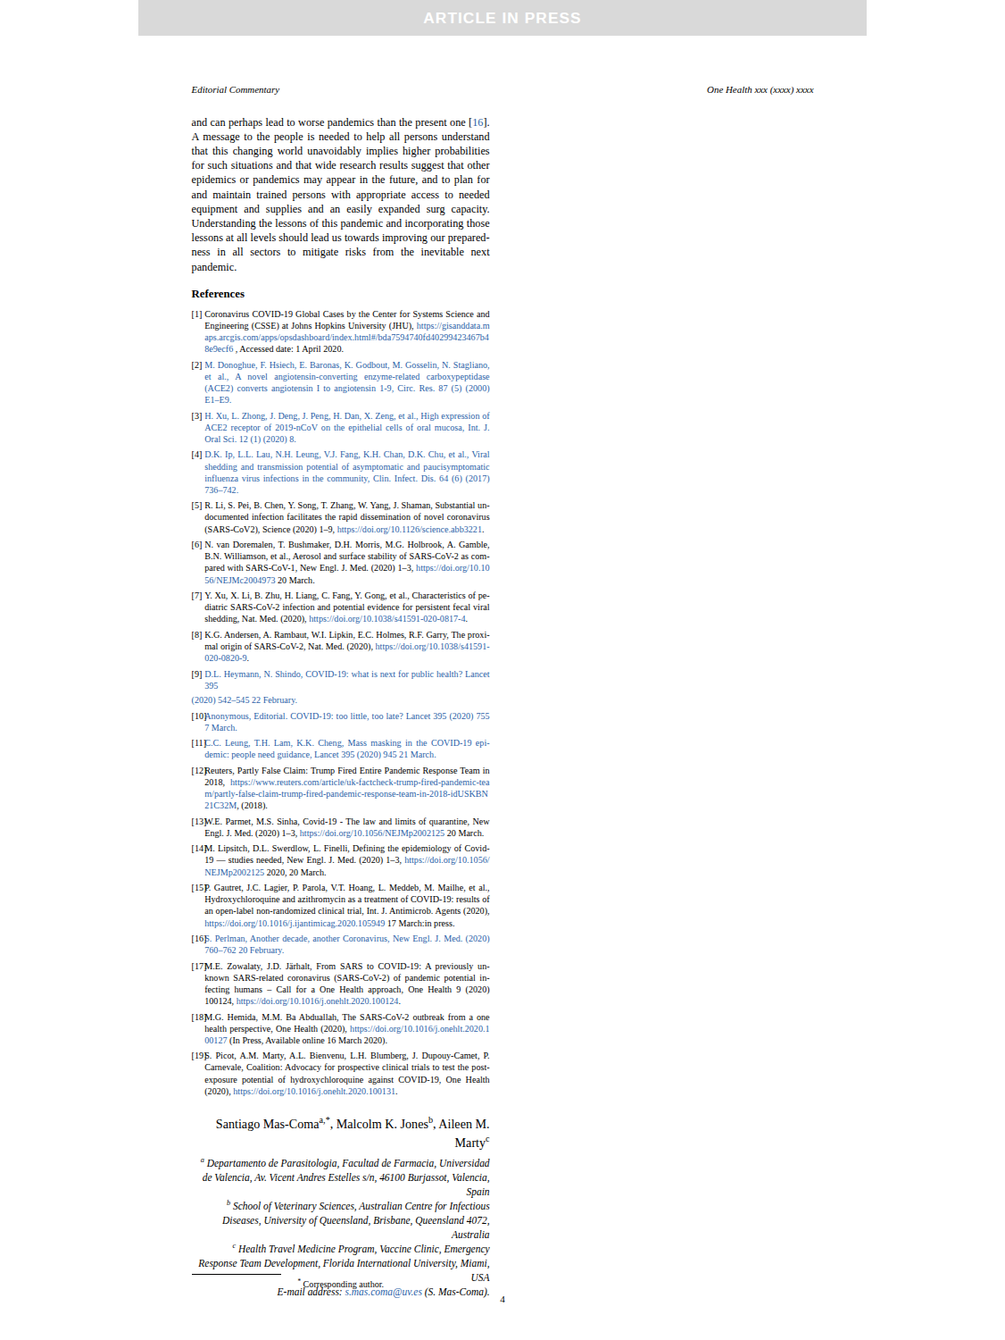ARTICLE IN PRESS
Editorial Commentary
One Health xxx (xxxx) xxxx
and can perhaps lead to worse pandemics than the present one [16]. A message to the people is needed to help all persons understand that this changing world unavoidably implies higher probabilities for such situations and that wide research results suggest that other epidemics or pandemics may appear in the future, and to plan for and maintain trained persons with appropriate access to needed equipment and supplies and an easily expanded surg capacity. Understanding the lessons of this pandemic and incorporating those lessons at all levels should lead us towards improving our preparedness in all sectors to mitigate risks from the inevitable next pandemic.
References
[1] Coronavirus COVID-19 Global Cases by the Center for Systems Science and Engineering (CSSE) at Johns Hopkins University (JHU), https://gisanddata.maps.arcgis.com/apps/opsdashboard/index.html#/bda7594740fd40299423467b48e9ecf6 , Accessed date: 1 April 2020.
[2] M. Donoghue, F. Hsiech, E. Baronas, K. Godbout, M. Gosselin, N. Stagliano, et al., A novel angiotensin-converting enzyme-related carboxypeptidase (ACE2) converts angiotensin I to angiotensin 1-9, Circ. Res. 87 (5) (2000) E1–E9.
[3] H. Xu, L. Zhong, J. Deng, J. Peng, H. Dan, X. Zeng, et al., High expression of ACE2 receptor of 2019-nCoV on the epithelial cells of oral mucosa, Int. J. Oral Sci. 12 (1) (2020) 8.
[4] D.K. Ip, L.L. Lau, N.H. Leung, V.J. Fang, K.H. Chan, D.K. Chu, et al., Viral shedding and transmission potential of asymptomatic and paucisymptomatic influenza virus infections in the community, Clin. Infect. Dis. 64 (6) (2017) 736–742.
[5] R. Li, S. Pei, B. Chen, Y. Song, T. Zhang, W. Yang, J. Shaman, Substantial undocumented infection facilitates the rapid dissemination of novel coronavirus (SARS-CoV2), Science (2020) 1–9, https://doi.org/10.1126/science.abb3221.
[6] N. van Doremalen, T. Bushmaker, D.H. Morris, M.G. Holbrook, A. Gamble, B.N. Williamson, et al., Aerosol and surface stability of SARS-CoV-2 as compared with SARS-CoV-1, New Engl. J. Med. (2020) 1–3, https://doi.org/10.1056/NEJMc2004973 20 March.
[7] Y. Xu, X. Li, B. Zhu, H. Liang, C. Fang, Y. Gong, et al., Characteristics of pediatric SARS-CoV-2 infection and potential evidence for persistent fecal viral shedding, Nat. Med. (2020), https://doi.org/10.1038/s41591-020-0817-4.
[8] K.G. Andersen, A. Rambaut, W.I. Lipkin, E.C. Holmes, R.F. Garry, The proximal origin of SARS-CoV-2, Nat. Med. (2020), https://doi.org/10.1038/s41591-020-0820-9.
[9] D.L. Heymann, N. Shindo, COVID-19: what is next for public health? Lancet 395
(2020) 542–545 22 February.
[10] Anonymous, Editorial. COVID-19: too little, too late? Lancet 395 (2020) 755 7 March.
[11] C.C. Leung, T.H. Lam, K.K. Cheng, Mass masking in the COVID-19 epidemic: people need guidance, Lancet 395 (2020) 945 21 March.
[12] Reuters, Partly False Claim: Trump Fired Entire Pandemic Response Team in 2018, https://www.reuters.com/article/uk-factcheck-trump-fired-pandemic-team/partly-false-claim-trump-fired-pandemic-response-team-in-2018-idUSKBN21C32M, (2018).
[13] W.E. Parmet, M.S. Sinha, Covid-19 - The law and limits of quarantine, New Engl. J. Med. (2020) 1–3, https://doi.org/10.1056/NEJMp2002125 20 March.
[14] M. Lipsitch, D.L. Swerdlow, L. Finelli, Defining the epidemiology of Covid-19 — studies needed, New Engl. J. Med. (2020) 1–3, https://doi.org/10.1056/NEJMp2002125 2020, 20 March.
[15] P. Gautret, J.C. Lagier, P. Parola, V.T. Hoang, L. Meddeb, M. Mailhe, et al., Hydroxychloroquine and azithromycin as a treatment of COVID-19: results of an open-label non-randomized clinical trial, Int. J. Antimicrob. Agents (2020), https://doi.org/10.1016/j.ijantimicag.2020.105949 17 March:in press.
[16] S. Perlman, Another decade, another Coronavirus, New Engl. J. Med. (2020) 760–762 20 February.
[17] M.E. Zowalaty, J.D. Järhalt, From SARS to COVID-19: A previously unknown SARS-related coronavirus (SARS-CoV-2) of pandemic potential infecting humans – Call for a One Health approach, One Health 9 (2020) 100124, https://doi.org/10.1016/j.onehlt.2020.100124.
[18] M.G. Hemida, M.M. Ba Abduallah, The SARS-CoV-2 outbreak from a one health perspective, One Health (2020), https://doi.org/10.1016/j.onehlt.2020.100127 (In Press, Available online 16 March 2020).
[19] S. Picot, A.M. Marty, A.L. Bienvenu, L.H. Blumberg, J. Dupouy-Camet, P. Carnevale, Coalition: Advocacy for prospective clinical trials to test the post-exposure potential of hydroxychloroquine against COVID-19, One Health (2020), https://doi.org/10.1016/j.onehlt.2020.100131.
Santiago Mas-Comaa,*, Malcolm K. Jonesb, Aileen M. Martyc
a Departamento de Parasitologia, Facultad de Farmacia, Universidad de Valencia, Av. Vicent Andres Estelles s/n, 46100 Burjassot, Valencia, Spain
b School of Veterinary Sciences, Australian Centre for Infectious Diseases, University of Queensland, Brisbane, Queensland 4072, Australia
c Health Travel Medicine Program, Vaccine Clinic, Emergency Response Team Development, Florida International University, Miami, USA
E-mail address: s.mas.coma@uv.es (S. Mas-Coma).
* Corresponding author.
4